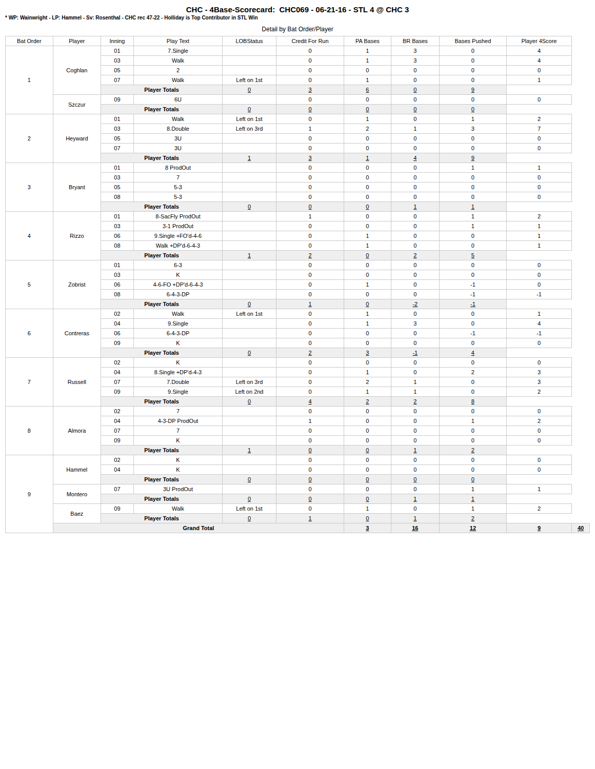CHC - 4Base-Scorecard: CHC069 - 06-21-16 - STL 4 @ CHC 3
* WP: Wainwright - LP: Hammel - Sv: Rosenthal - CHC rec 47-22 - Holliday is Top Contributor in STL Win
Detail by Bat Order/Player
| Bat Order | Player | Inning | Play Text | LOBStatus | Credit For Run | PA Bases | BR Bases | Bases Pushed | Player 4Score |
| --- | --- | --- | --- | --- | --- | --- | --- | --- | --- |
| 1 | Coghlan | 01 | 7.Single | | 0 | 1 | 3 | 0 | 4 |
| 03 | Walk | | 0 | 1 | 3 | 0 | 4 |
| 05 | 2 | | 0 | 0 | 0 | 0 | 0 |
| 07 | Walk | Left on 1st | 0 | 1 | 0 | 0 | 1 |
| Player Totals | 0 | 3 | 6 | 0 | 9 |
| Szczur | 09 | 6U | | 0 | 0 | 0 | 0 | 0 |
| Player Totals | 0 | 0 | 0 | 0 | 0 |
| 2 | Heyward | 01 | Walk | Left on 1st | 0 | 1 | 0 | 1 | 2 |
| 03 | 8.Double | Left on 3rd | 1 | 2 | 1 | 3 | 7 |
| 05 | 3U | | 0 | 0 | 0 | 0 | 0 |
| 07 | 3U | | 0 | 0 | 0 | 0 | 0 |
| Player Totals | 1 | 3 | 1 | 4 | 9 |
| 3 | Bryant | 01 | 8 ProdOut | | 0 | 0 | 0 | 1 | 1 |
| 03 | 7 | | 0 | 0 | 0 | 0 | 0 |
| 05 | 5-3 | | 0 | 0 | 0 | 0 | 0 |
| 08 | 5-3 | | 0 | 0 | 0 | 0 | 0 |
| Player Totals | 0 | 0 | 0 | 1 | 1 |
| 4 | Rizzo | 01 | 8-SacFly ProdOut | | 1 | 0 | 0 | 1 | 2 |
| 03 | 3-1 ProdOut | | 0 | 0 | 0 | 1 | 1 |
| 06 | 9.Single +FO'd-4-6 | | 0 | 1 | 0 | 0 | 1 |
| 08 | Walk +DP'd-6-4-3 | | 0 | 1 | 0 | 0 | 1 |
| Player Totals | 1 | 2 | 0 | 2 | 5 |
| 5 | Zobrist | 01 | 6-3 | | 0 | 0 | 0 | 0 | 0 |
| 03 | K | | 0 | 0 | 0 | 0 | 0 |
| 06 | 4-6-FO +DP'd-6-4-3 | | 0 | 1 | 0 | -1 | 0 |
| 08 | 6-4-3-DP | | 0 | 0 | 0 | -1 | -1 |
| Player Totals | 0 | 1 | 0 | -2 | -1 |
| 6 | Contreras | 02 | Walk | Left on 1st | 0 | 1 | 0 | 0 | 1 |
| 04 | 9.Single | | 0 | 1 | 3 | 0 | 4 |
| 06 | 6-4-3-DP | | 0 | 0 | 0 | -1 | -1 |
| 09 | K | | 0 | 0 | 0 | 0 | 0 |
| Player Totals | 0 | 2 | 3 | -1 | 4 |
| 7 | Russell | 02 | K | | 0 | 0 | 0 | 0 | 0 |
| 04 | 8.Single +DP'd-4-3 | | 0 | 1 | 0 | 2 | 3 |
| 07 | 7.Double | Left on 3rd | 0 | 2 | 1 | 0 | 3 |
| 09 | 9.Single | Left on 2nd | 0 | 1 | 1 | 0 | 2 |
| Player Totals | 0 | 4 | 2 | 2 | 8 |
| 8 | Almora | 02 | 7 | | 0 | 0 | 0 | 0 | 0 |
| 04 | 4-3-DP ProdOut | | 1 | 0 | 0 | 1 | 2 |
| 07 | 7 | | 0 | 0 | 0 | 0 | 0 |
| 09 | K | | 0 | 0 | 0 | 0 | 0 |
| Player Totals | 1 | 0 | 0 | 1 | 2 |
| 9 | Hammel | 02 | K | | 0 | 0 | 0 | 0 | 0 |
| 04 | K | | 0 | 0 | 0 | 0 | 0 |
| Player Totals | 0 | 0 | 0 | 0 | 0 |
| Montero | 07 | 3U ProdOut | | 0 | 0 | 0 | 1 | 1 |
| Player Totals | 0 | 0 | 0 | 1 | 1 |
| Baez | 09 | Walk | Left on 1st | 0 | 1 | 0 | 1 | 2 |
| Player Totals | 0 | 1 | 0 | 1 | 2 |
| Grand Total | 3 | 16 | 12 | 9 | 40 |